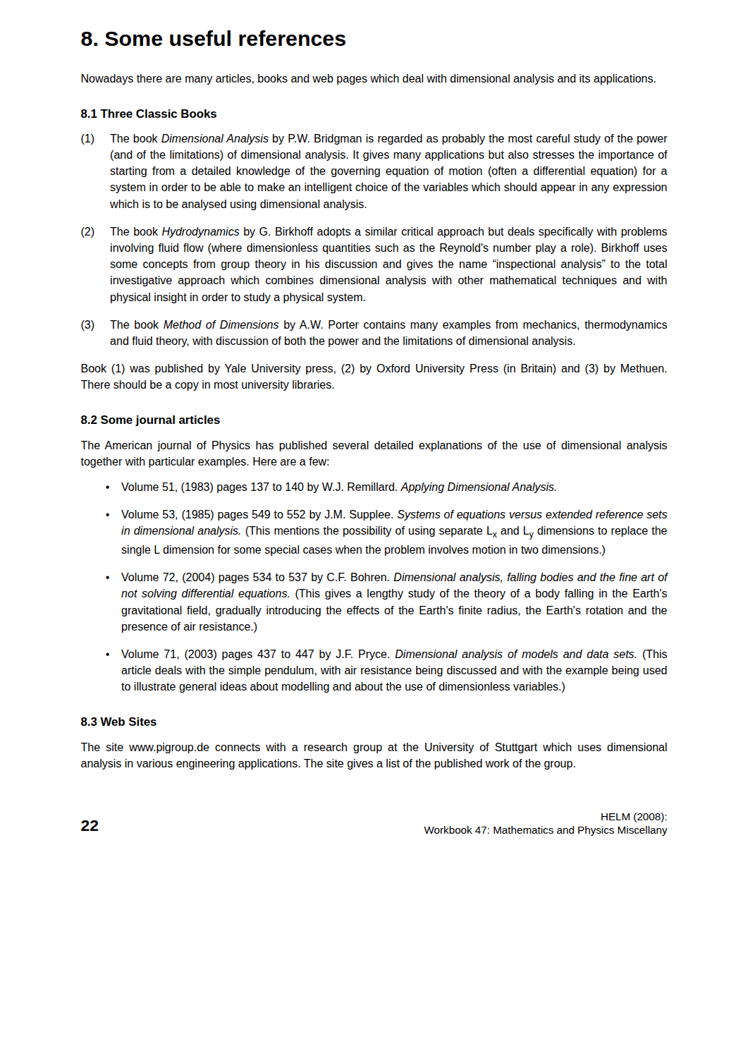8. Some useful references
Nowadays there are many articles, books and web pages which deal with dimensional analysis and its applications.
8.1 Three Classic Books
(1) The book Dimensional Analysis by P.W. Bridgman is regarded as probably the most careful study of the power (and of the limitations) of dimensional analysis. It gives many applications but also stresses the importance of starting from a detailed knowledge of the governing equation of motion (often a differential equation) for a system in order to be able to make an intelligent choice of the variables which should appear in any expression which is to be analysed using dimensional analysis.
(2) The book Hydrodynamics by G. Birkhoff adopts a similar critical approach but deals specifically with problems involving fluid flow (where dimensionless quantities such as the Reynold's number play a role). Birkhoff uses some concepts from group theory in his discussion and gives the name “inspectional analysis” to the total investigative approach which combines dimensional analysis with other mathematical techniques and with physical insight in order to study a physical system.
(3) The book Method of Dimensions by A.W. Porter contains many examples from mechanics, thermodynamics and fluid theory, with discussion of both the power and the limitations of dimensional analysis.
Book (1) was published by Yale University press, (2) by Oxford University Press (in Britain) and (3) by Methuen. There should be a copy in most university libraries.
8.2 Some journal articles
The American journal of Physics has published several detailed explanations of the use of dimensional analysis together with particular examples. Here are a few:
Volume 51, (1983) pages 137 to 140 by W.J. Remillard. Applying Dimensional Analysis.
Volume 53, (1985) pages 549 to 552 by J.M. Supplee. Systems of equations versus extended reference sets in dimensional analysis. (This mentions the possibility of using separate Lx and Ly dimensions to replace the single L dimension for some special cases when the problem involves motion in two dimensions.)
Volume 72, (2004) pages 534 to 537 by C.F. Bohren. Dimensional analysis, falling bodies and the fine art of not solving differential equations. (This gives a lengthy study of the theory of a body falling in the Earth's gravitational field, gradually introducing the effects of the Earth's finite radius, the Earth's rotation and the presence of air resistance.)
Volume 71, (2003) pages 437 to 447 by J.F. Pryce. Dimensional analysis of models and data sets. (This article deals with the simple pendulum, with air resistance being discussed and with the example being used to illustrate general ideas about modelling and about the use of dimensionless variables.)
8.3 Web Sites
The site www.pigroup.de connects with a research group at the University of Stuttgart which uses dimensional analysis in various engineering applications. The site gives a list of the published work of the group.
22
HELM (2008):
Workbook 47: Mathematics and Physics Miscellany